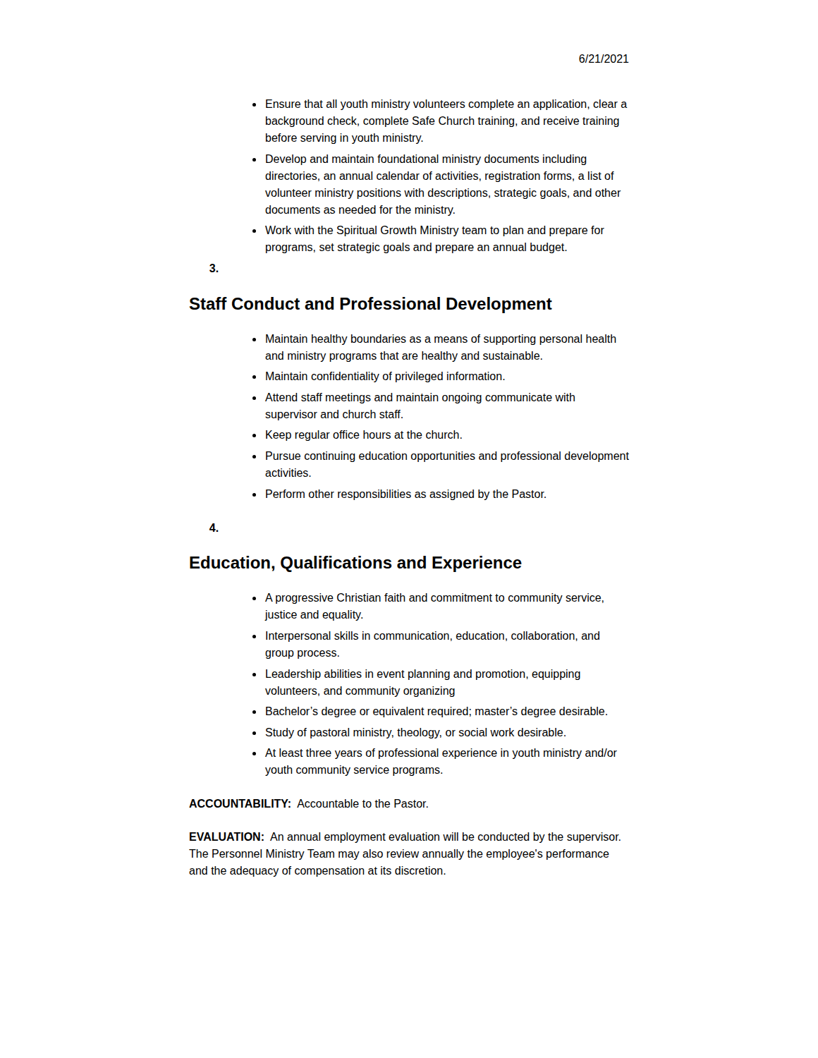6/21/2021
Ensure that all youth ministry volunteers complete an application, clear a background check, complete Safe Church training, and receive training before serving in youth ministry.
Develop and maintain foundational ministry documents including directories, an annual calendar of activities, registration forms, a list of volunteer ministry positions with descriptions, strategic goals, and other documents as needed for the ministry.
Work with the Spiritual Growth Ministry team to plan and prepare for programs, set strategic goals and prepare an annual budget.
3.
Staff Conduct and Professional Development
Maintain healthy boundaries as a means of supporting personal health and ministry programs that are healthy and sustainable.
Maintain confidentiality of privileged information.
Attend staff meetings and maintain ongoing communicate with supervisor and church staff.
Keep regular office hours at the church.
Pursue continuing education opportunities and professional development activities.
Perform other responsibilities as assigned by the Pastor.
4.
Education, Qualifications and Experience
A progressive Christian faith and commitment to community service, justice and equality.
Interpersonal skills in communication, education, collaboration, and group process.
Leadership abilities in event planning and promotion, equipping volunteers, and community organizing
Bachelor’s degree or equivalent required; master’s degree desirable.
Study of pastoral ministry, theology, or social work desirable.
At least three years of professional experience in youth ministry and/or youth community service programs.
ACCOUNTABILITY: Accountable to the Pastor.
EVALUATION: An annual employment evaluation will be conducted by the supervisor. The Personnel Ministry Team may also review annually the employee's performance and the adequacy of compensation at its discretion.